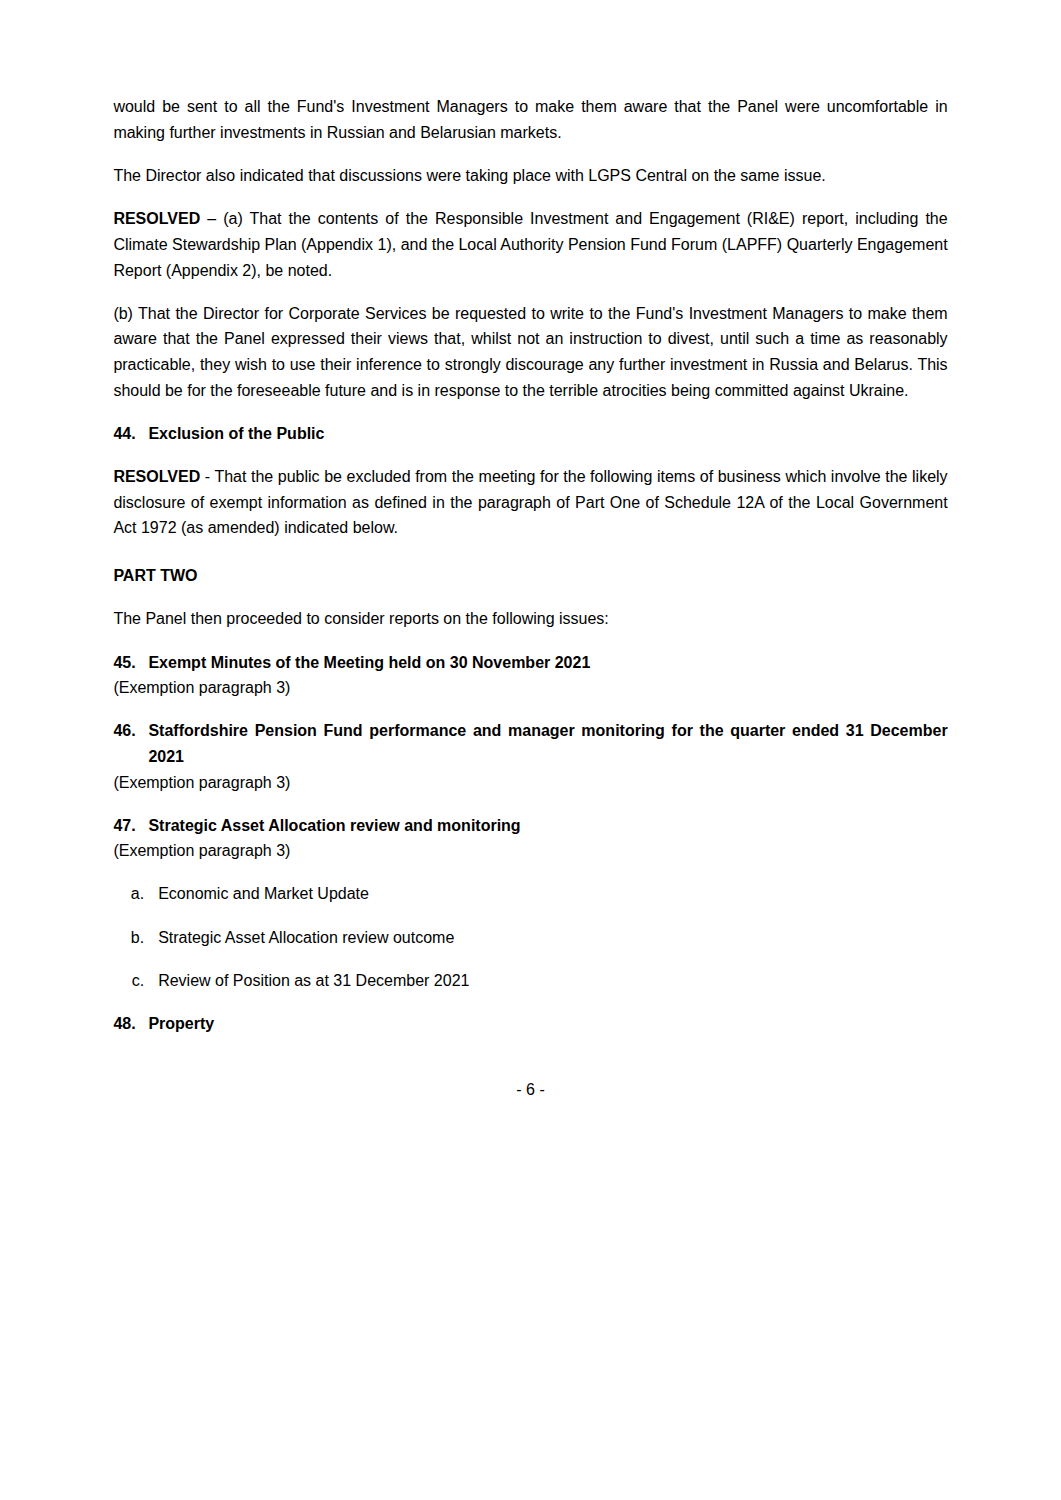would be sent to all the Fund's Investment Managers to make them aware that the Panel were uncomfortable in making further investments in Russian and Belarusian markets.
The Director also indicated that discussions were taking place with LGPS Central on the same issue.
RESOLVED – (a) That the contents of the Responsible Investment and Engagement (RI&E) report, including the Climate Stewardship Plan (Appendix 1), and the Local Authority Pension Fund Forum (LAPFF) Quarterly Engagement Report (Appendix 2), be noted.
(b) That the Director for Corporate Services be requested to write to the Fund's Investment Managers to make them aware that the Panel expressed their views that, whilst not an instruction to divest, until such a time as reasonably practicable, they wish to use their inference to strongly discourage any further investment in Russia and Belarus. This should be for the foreseeable future and is in response to the terrible atrocities being committed against Ukraine.
44. Exclusion of the Public
RESOLVED - That the public be excluded from the meeting for the following items of business which involve the likely disclosure of exempt information as defined in the paragraph of Part One of Schedule 12A of the Local Government Act 1972 (as amended) indicated below.
PART TWO
The Panel then proceeded to consider reports on the following issues:
45. Exempt Minutes of the Meeting held on 30 November 2021
(Exemption paragraph 3)
46. Staffordshire Pension Fund performance and manager monitoring for the quarter ended 31 December 2021
(Exemption paragraph 3)
47. Strategic Asset Allocation review and monitoring
(Exemption paragraph 3)
Economic and Market Update
Strategic Asset Allocation review outcome
Review of Position as at 31 December 2021
48. Property
- 6 -